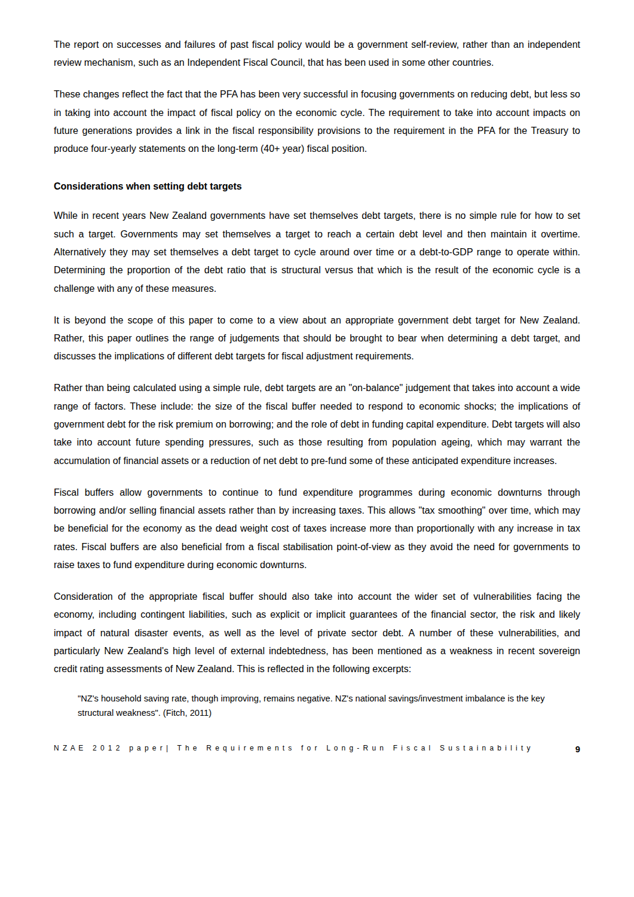The report on successes and failures of past fiscal policy would be a government self-review, rather than an independent review mechanism, such as an Independent Fiscal Council, that has been used in some other countries.
These changes reflect the fact that the PFA has been very successful in focusing governments on reducing debt, but less so in taking into account the impact of fiscal policy on the economic cycle. The requirement to take into account impacts on future generations provides a link in the fiscal responsibility provisions to the requirement in the PFA for the Treasury to produce four-yearly statements on the long-term (40+ year) fiscal position.
Considerations when setting debt targets
While in recent years New Zealand governments have set themselves debt targets, there is no simple rule for how to set such a target. Governments may set themselves a target to reach a certain debt level and then maintain it overtime. Alternatively they may set themselves a debt target to cycle around over time or a debt-to-GDP range to operate within. Determining the proportion of the debt ratio that is structural versus that which is the result of the economic cycle is a challenge with any of these measures.
It is beyond the scope of this paper to come to a view about an appropriate government debt target for New Zealand. Rather, this paper outlines the range of judgements that should be brought to bear when determining a debt target, and discusses the implications of different debt targets for fiscal adjustment requirements.
Rather than being calculated using a simple rule, debt targets are an "on-balance" judgement that takes into account a wide range of factors. These include: the size of the fiscal buffer needed to respond to economic shocks; the implications of government debt for the risk premium on borrowing; and the role of debt in funding capital expenditure. Debt targets will also take into account future spending pressures, such as those resulting from population ageing, which may warrant the accumulation of financial assets or a reduction of net debt to pre-fund some of these anticipated expenditure increases.
Fiscal buffers allow governments to continue to fund expenditure programmes during economic downturns through borrowing and/or selling financial assets rather than by increasing taxes. This allows "tax smoothing" over time, which may be beneficial for the economy as the dead weight cost of taxes increase more than proportionally with any increase in tax rates. Fiscal buffers are also beneficial from a fiscal stabilisation point-of-view as they avoid the need for governments to raise taxes to fund expenditure during economic downturns.
Consideration of the appropriate fiscal buffer should also take into account the wider set of vulnerabilities facing the economy, including contingent liabilities, such as explicit or implicit guarantees of the financial sector, the risk and likely impact of natural disaster events, as well as the level of private sector debt. A number of these vulnerabilities, and particularly New Zealand's high level of external indebtedness, has been mentioned as a weakness in recent sovereign credit rating assessments of New Zealand. This is reflected in the following excerpts:
"NZ's household saving rate, though improving, remains negative. NZ's national savings/investment imbalance is the key structural weakness". (Fitch, 2011)
9 N Z A E 2 0 1 2 p a p e r | T h e R e q u i r e m e n t s f o r L o n g - R u n F i s c a l S u s t a i n a b i l i t y